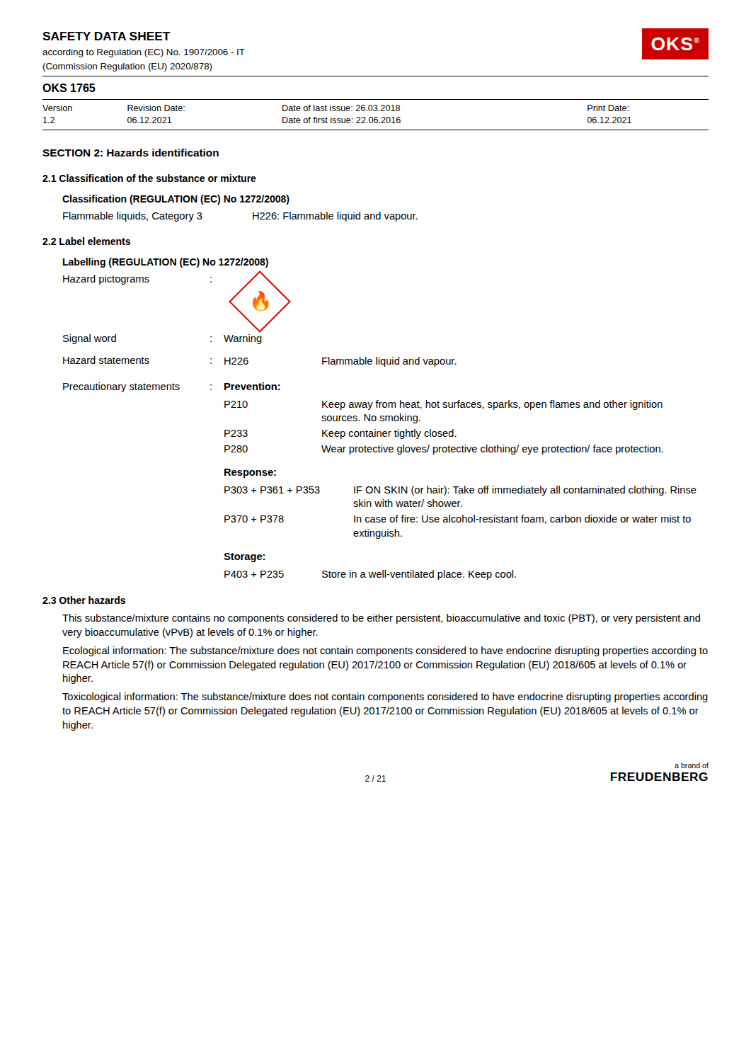OKS®
SAFETY DATA SHEET
according to Regulation (EC) No. 1907/2006 - IT
(Commission Regulation (EU) 2020/878)
OKS 1765
| Version 1.2 | Revision Date: 06.12.2021 | Date of last issue: 26.03.2018 Date of first issue: 22.06.2016 | Print Date: 06.12.2021 |
SECTION 2: Hazards identification
2.1 Classification of the substance or mixture
Classification (REGULATION (EC) No 1272/2008)
| Flammable liquids, Category 3 | H226: Flammable liquid and vapour. |
2.2 Label elements
Labelling (REGULATION (EC) No 1272/2008)
| Hazard pictograms | : | 🔥 |
| Signal word | : | Warning |
| Hazard statements | : | / H226 / Flammable liquid and vapour. / |
| Precautionary statements | : | Prevention: / P210 / Keep away from heat, hot surfaces, sparks, open flames and other ignition sources. No smoking. / / P233 / Keep container tightly closed. / / P280 / Wear protective gloves/ protective clothing/ eye protection/ face protection. / Response: / P303 + P361 + P353 / IF ON SKIN (or hair): Take off immediately all contaminated clothing. Rinse skin with water/ shower. / / P370 + P378 / In case of fire: Use alcohol-resistant foam, carbon dioxide or water mist to extinguish. / Storage: / P403 + P235 / Store in a well-ventilated place. Keep cool. / |
2.3 Other hazards
This substance/mixture contains no components considered to be either persistent, bioaccumulative and toxic (PBT), or very persistent and very bioaccumulative (vPvB) at levels of 0.1% or higher.
Ecological information: The substance/mixture does not contain components considered to have endocrine disrupting properties according to REACH Article 57(f) or Commission Delegated regulation (EU) 2017/2100 or Commission Regulation (EU) 2018/605 at levels of 0.1% or higher.
Toxicological information: The substance/mixture does not contain components considered to have endocrine disrupting properties according to REACH Article 57(f) or Commission Delegated regulation (EU) 2017/2100 or Commission Regulation (EU) 2018/605 at levels of 0.1% or higher.
2 / 21
a brand of
FREUDENBERG